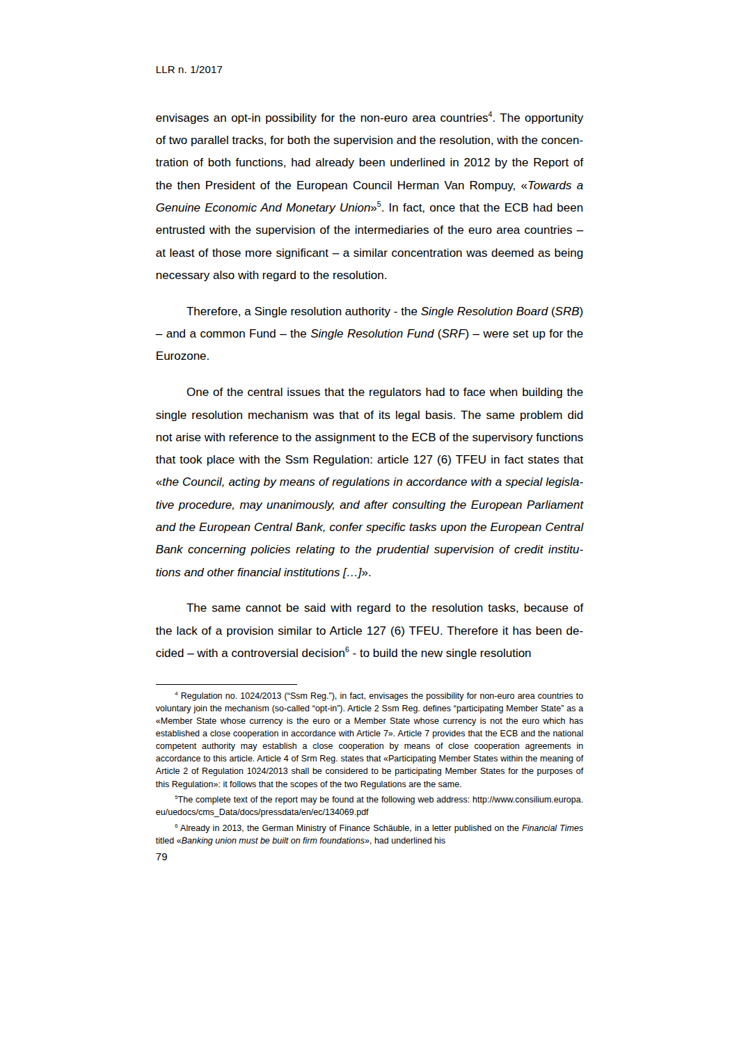LLR n. 1/2017
envisages an opt-in possibility for the non-euro area countries4. The opportunity of two parallel tracks, for both the supervision and the resolution, with the concentration of both functions, had already been underlined in 2012 by the Report of the then President of the European Council Herman Van Rompuy, «Towards a Genuine Economic And Monetary Union»5. In fact, once that the ECB had been entrusted with the supervision of the intermediaries of the euro area countries – at least of those more significant – a similar concentration was deemed as being necessary also with regard to the resolution.
Therefore, a Single resolution authority - the Single Resolution Board (SRB) – and a common Fund – the Single Resolution Fund (SRF) – were set up for the Eurozone.
One of the central issues that the regulators had to face when building the single resolution mechanism was that of its legal basis. The same problem did not arise with reference to the assignment to the ECB of the supervisory functions that took place with the Ssm Regulation: article 127 (6) TFEU in fact states that «the Council, acting by means of regulations in accordance with a special legislative procedure, may unanimously, and after consulting the European Parliament and the European Central Bank, confer specific tasks upon the European Central Bank concerning policies relating to the prudential supervision of credit institutions and other financial institutions […]».
The same cannot be said with regard to the resolution tasks, because of the lack of a provision similar to Article 127 (6) TFEU. Therefore it has been decided – with a controversial decision6 - to build the new single resolution
4 Regulation no. 1024/2013 (“Ssm Reg.”), in fact, envisages the possibility for non-euro area countries to voluntary join the mechanism (so-called “opt-in”). Article 2 Ssm Reg. defines “participating Member State” as a «Member State whose currency is the euro or a Member State whose currency is not the euro which has established a close cooperation in accordance with Article 7». Article 7 provides that the ECB and the national competent authority may establish a close cooperation by means of close cooperation agreements in accordance to this article. Article 4 of Srm Reg. states that «Participating Member States within the meaning of Article 2 of Regulation 1024/2013 shall be considered to be participating Member States for the purposes of this Regulation»: it follows that the scopes of the two Regulations are the same.
5The complete text of the report may be found at the following web address: http://www.consilium.europa.eu/uedocs/cms_Data/docs/pressdata/en/ec/134069.pdf
6 Already in 2013, the German Ministry of Finance Schäuble, in a letter published on the Financial Times titled «Banking union must be built on firm foundations», had underlined his
79